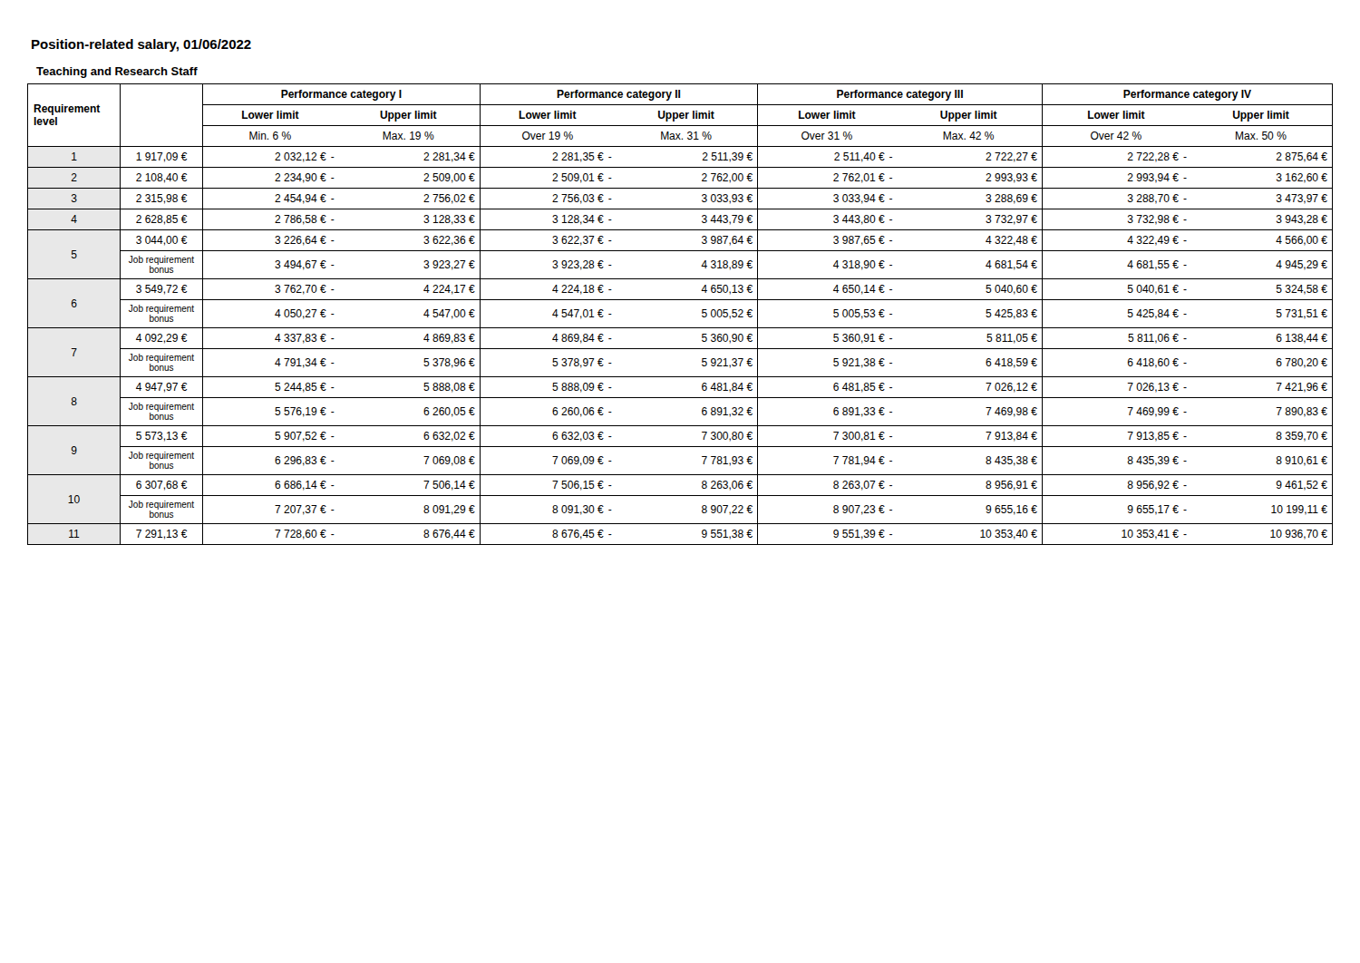Position-related salary, 01/06/2022
Teaching and Research Staff
| Requirement level | | Performance category I | Performance category II | Performance category III | Performance category IV |
| --- | --- | --- | --- | --- | --- |
| Lower limit | Upper limit | Lower limit | Upper limit | Lower limit | Upper limit | Lower limit | Upper limit |
| Min. 6 % | Max. 19 % | Over 19 % | Max. 31 % | Over 31 % | Max. 42 % | Over 42 % | Max. 50 % |
| 1 | 1 917,09 € | 2 032,12 € | - | 2 281,34 € | 2 281,35 € | - | 2 511,39 € | 2 511,40 € | - | 2 722,27 € | 2 722,28 € | - | 2 875,64 € |
| 2 | 2 108,40 € | 2 234,90 € | - | 2 509,00 € | 2 509,01 € | - | 2 762,00 € | 2 762,01 € | - | 2 993,93 € | 2 993,94 € | - | 3 162,60 € |
| 3 | 2 315,98 € | 2 454,94 € | - | 2 756,02 € | 2 756,03 € | - | 3 033,93 € | 3 033,94 € | - | 3 288,69 € | 3 288,70 € | - | 3 473,97 € |
| 4 | 2 628,85 € | 2 786,58 € | - | 3 128,33 € | 3 128,34 € | - | 3 443,79 € | 3 443,80 € | - | 3 732,97 € | 3 732,98 € | - | 3 943,28 € |
| 5 | 3 044,00 € | 3 226,64 € | - | 3 622,36 € | 3 622,37 € | - | 3 987,64 € | 3 987,65 € | - | 4 322,48 € | 4 322,49 € | - | 4 566,00 € |
| Job requirement bonus | 3 494,67 € | - | 3 923,27 € | 3 923,28 € | - | 4 318,89 € | 4 318,90 € | - | 4 681,54 € | 4 681,55 € | - | 4 945,29 € |
| 6 | 3 549,72 € | 3 762,70 € | - | 4 224,17 € | 4 224,18 € | - | 4 650,13 € | 4 650,14 € | - | 5 040,60 € | 5 040,61 € | - | 5 324,58 € |
| Job requirement bonus | 4 050,27 € | - | 4 547,00 € | 4 547,01 € | - | 5 005,52 € | 5 005,53 € | - | 5 425,83 € | 5 425,84 € | - | 5 731,51 € |
| 7 | 4 092,29 € | 4 337,83 € | - | 4 869,83 € | 4 869,84 € | - | 5 360,90 € | 5 360,91 € | - | 5 811,05 € | 5 811,06 € | - | 6 138,44 € |
| Job requirement bonus | 4 791,34 € | - | 5 378,96 € | 5 378,97 € | - | 5 921,37 € | 5 921,38 € | - | 6 418,59 € | 6 418,60 € | - | 6 780,20 € |
| 8 | 4 947,97 € | 5 244,85 € | - | 5 888,08 € | 5 888,09 € | - | 6 481,84 € | 6 481,85 € | - | 7 026,12 € | 7 026,13 € | - | 7 421,96 € |
| Job requirement bonus | 5 576,19 € | - | 6 260,05 € | 6 260,06 € | - | 6 891,32 € | 6 891,33 € | - | 7 469,98 € | 7 469,99 € | - | 7 890,83 € |
| 9 | 5 573,13 € | 5 907,52 € | - | 6 632,02 € | 6 632,03 € | - | 7 300,80 € | 7 300,81 € | - | 7 913,84 € | 7 913,85 € | - | 8 359,70 € |
| Job requirement bonus | 6 296,83 € | - | 7 069,08 € | 7 069,09 € | - | 7 781,93 € | 7 781,94 € | - | 8 435,38 € | 8 435,39 € | - | 8 910,61 € |
| 10 | 6 307,68 € | 6 686,14 € | - | 7 506,14 € | 7 506,15 € | - | 8 263,06 € | 8 263,07 € | - | 8 956,91 € | 8 956,92 € | - | 9 461,52 € |
| Job requirement bonus | 7 207,37 € | - | 8 091,29 € | 8 091,30 € | - | 8 907,22 € | 8 907,23 € | - | 9 655,16 € | 9 655,17 € | - | 10 199,11 € |
| 11 | 7 291,13 € | 7 728,60 € | - | 8 676,44 € | 8 676,45 € | - | 9 551,38 € | 9 551,39 € | - | 10 353,40 € | 10 353,41 € | - | 10 936,70 € |